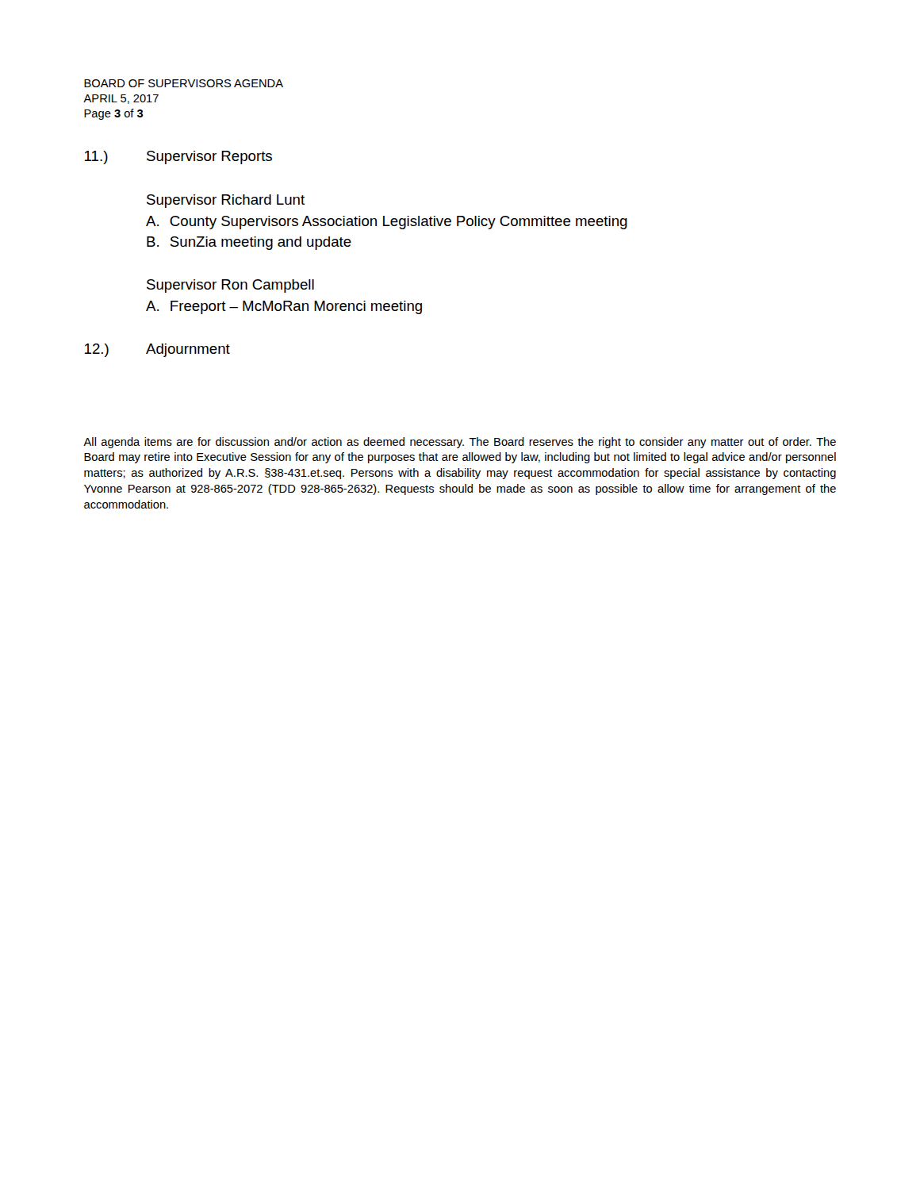BOARD OF SUPERVISORS AGENDA
APRIL 5, 2017
Page 3 of 3
11.) Supervisor Reports
Supervisor Richard Lunt
A. County Supervisors Association Legislative Policy Committee meeting
B. SunZia meeting and update
Supervisor Ron Campbell
A. Freeport – McMoRan Morenci meeting
12.) Adjournment
All agenda items are for discussion and/or action as deemed necessary. The Board reserves the right to consider any matter out of order. The Board may retire into Executive Session for any of the purposes that are allowed by law, including but not limited to legal advice and/or personnel matters; as authorized by A.R.S. §38-431.et.seq. Persons with a disability may request accommodation for special assistance by contacting Yvonne Pearson at 928-865-2072 (TDD 928-865-2632). Requests should be made as soon as possible to allow time for arrangement of the accommodation.